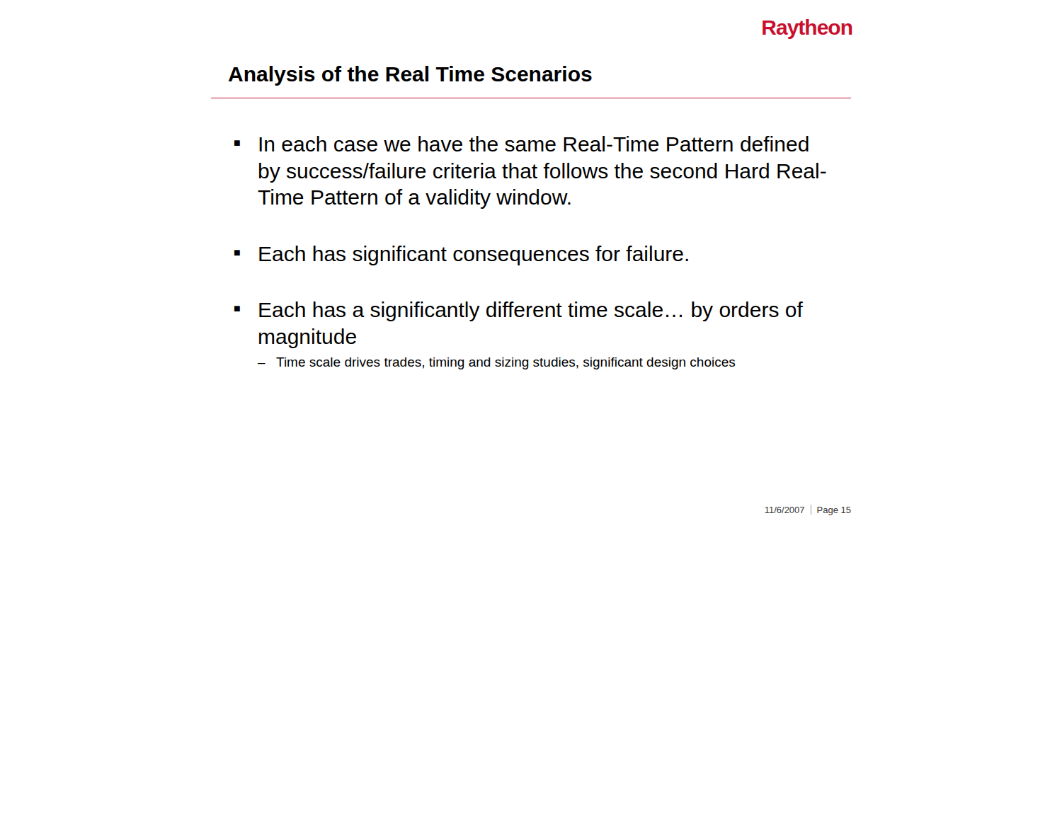Raytheon
Analysis of the Real Time Scenarios
In each case we have the same Real-Time Pattern defined by success/failure criteria that follows the second Hard Real-Time Pattern of a validity window.
Each has significant consequences for failure.
Each has a significantly different time scale… by orders of magnitude
Time scale drives trades, timing and sizing studies, significant design choices
11/6/2007 Page 15